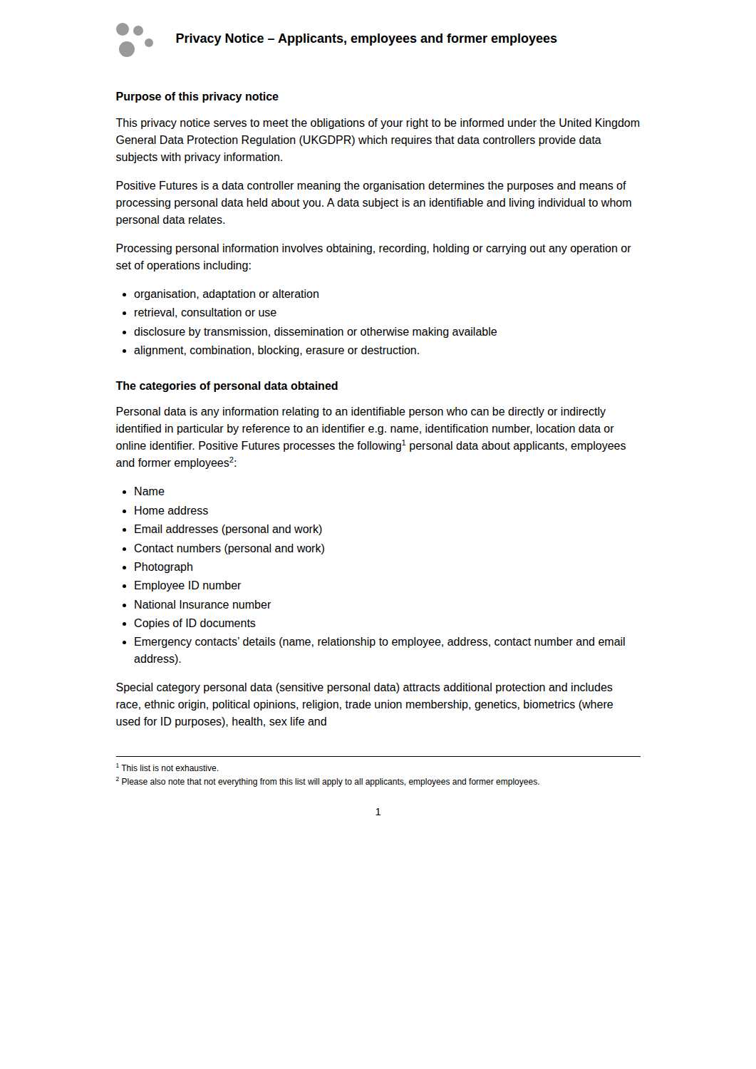Privacy Notice – Applicants, employees and former employees
Purpose of this privacy notice
This privacy notice serves to meet the obligations of your right to be informed under the United Kingdom General Data Protection Regulation (UKGDPR) which requires that data controllers provide data subjects with privacy information.
Positive Futures is a data controller meaning the organisation determines the purposes and means of processing personal data held about you. A data subject is an identifiable and living individual to whom personal data relates.
Processing personal information involves obtaining, recording, holding or carrying out any operation or set of operations including:
organisation, adaptation or alteration
retrieval, consultation or use
disclosure by transmission, dissemination or otherwise making available
alignment, combination, blocking, erasure or destruction.
The categories of personal data obtained
Personal data is any information relating to an identifiable person who can be directly or indirectly identified in particular by reference to an identifier e.g. name, identification number, location data or online identifier. Positive Futures processes the following1 personal data about applicants, employees and former employees2:
Name
Home address
Email addresses (personal and work)
Contact numbers (personal and work)
Photograph
Employee ID number
National Insurance number
Copies of ID documents
Emergency contacts’ details (name, relationship to employee, address, contact number and email address).
Special category personal data (sensitive personal data) attracts additional protection and includes race, ethnic origin, political opinions, religion, trade union membership, genetics, biometrics (where used for ID purposes), health, sex life and
1 This list is not exhaustive.
2 Please also note that not everything from this list will apply to all applicants, employees and former employees.
1